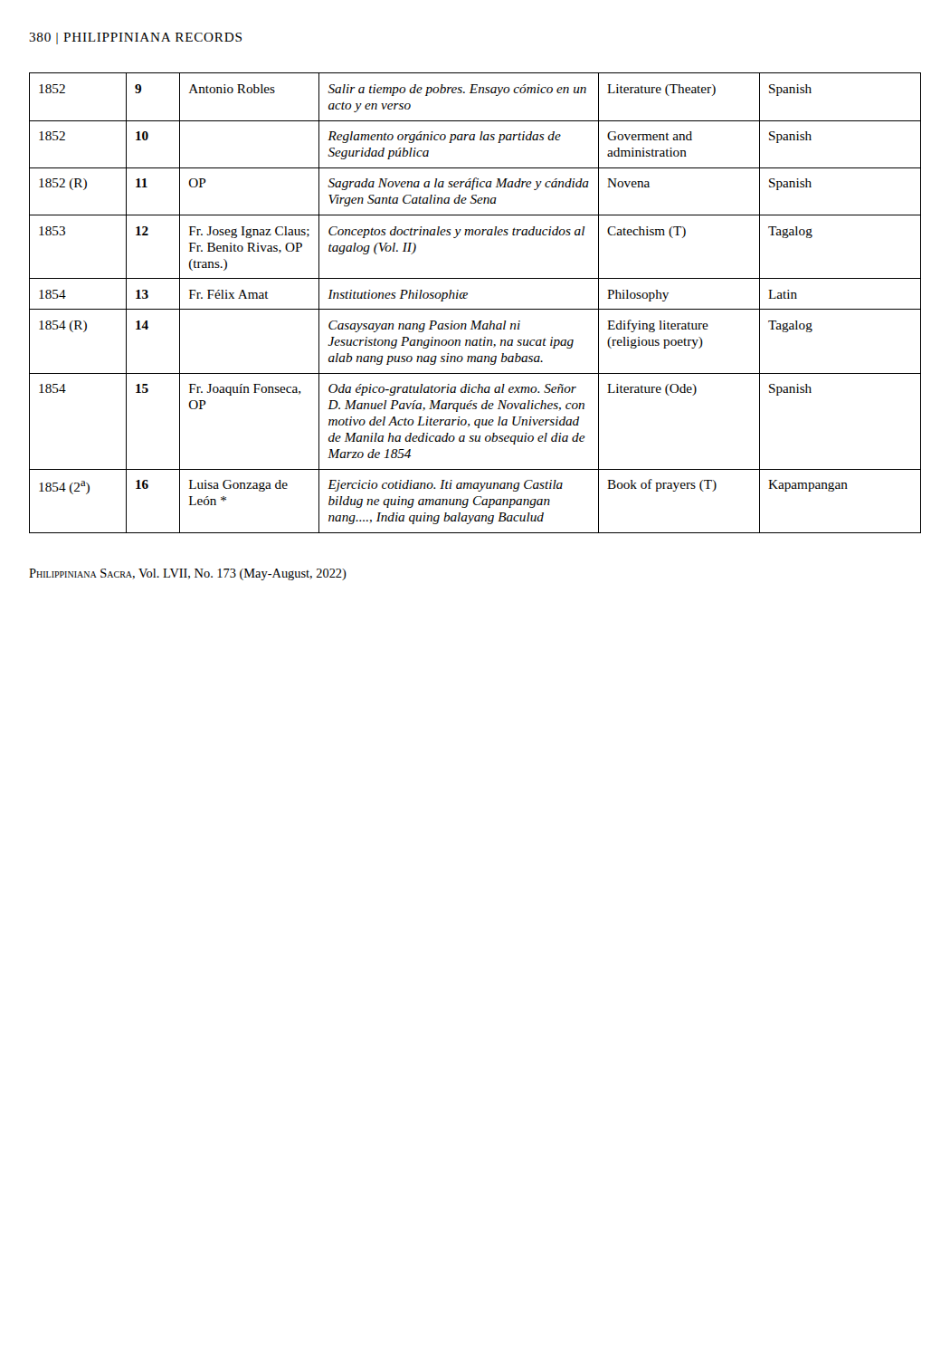380 | PHILIPPINIANA RECORDS
| 1852 | 9 | Antonio Robles | Salir a tiempo de pobres. Ensayo cómico en un acto y en verso | Literature (Theater) | Spanish |
| 1852 | 10 | | Reglamento orgánico para las partidas de Seguridad pública | Goverment and administration | Spanish |
| 1852 (R) | 11 | OP | Sagrada Novena a la seráfica Madre y cándida Virgen Santa Catalina de Sena | Novena | Spanish |
| 1853 | 12 | Fr. Joseg Ignaz Claus; Fr. Benito Rivas, OP (trans.) | Conceptos doctrinales y morales traducidos al tagalog (Vol. II) | Catechism (T) | Tagalog |
| 1854 | 13 | Fr. Félix Amat | Institutiones Philosophiæ | Philosophy | Latin |
| 1854 (R) | 14 | | Casaysayan nang Pasion Mahal ni Jesucristong Panginoon natin, na sucat ipag alab nang puso nag sino mang babasa. | Edifying literature (religious poetry) | Tagalog |
| 1854 | 15 | Fr. Joaquín Fonseca, OP | Oda épico-gratulatoria dicha al exmo. Señor D. Manuel Pavía, Marqués de Novaliches, con motivo del Acto Literario, que la Universidad de Manila ha dedicado a su obsequio el dia de Marzo de 1854 | Literature (Ode) | Spanish |
| 1854 (2 a ) | 16 | Luisa Gonzaga de León * | Ejercicio cotidiano. Iti amayunang Castila bildug ne quing amanung Capanpangan nang...., India quing balayang Baculud | Book of prayers (T) | Kapampangan |
Philippiniana Sacra, Vol. LVII, No. 173 (May-August, 2022)